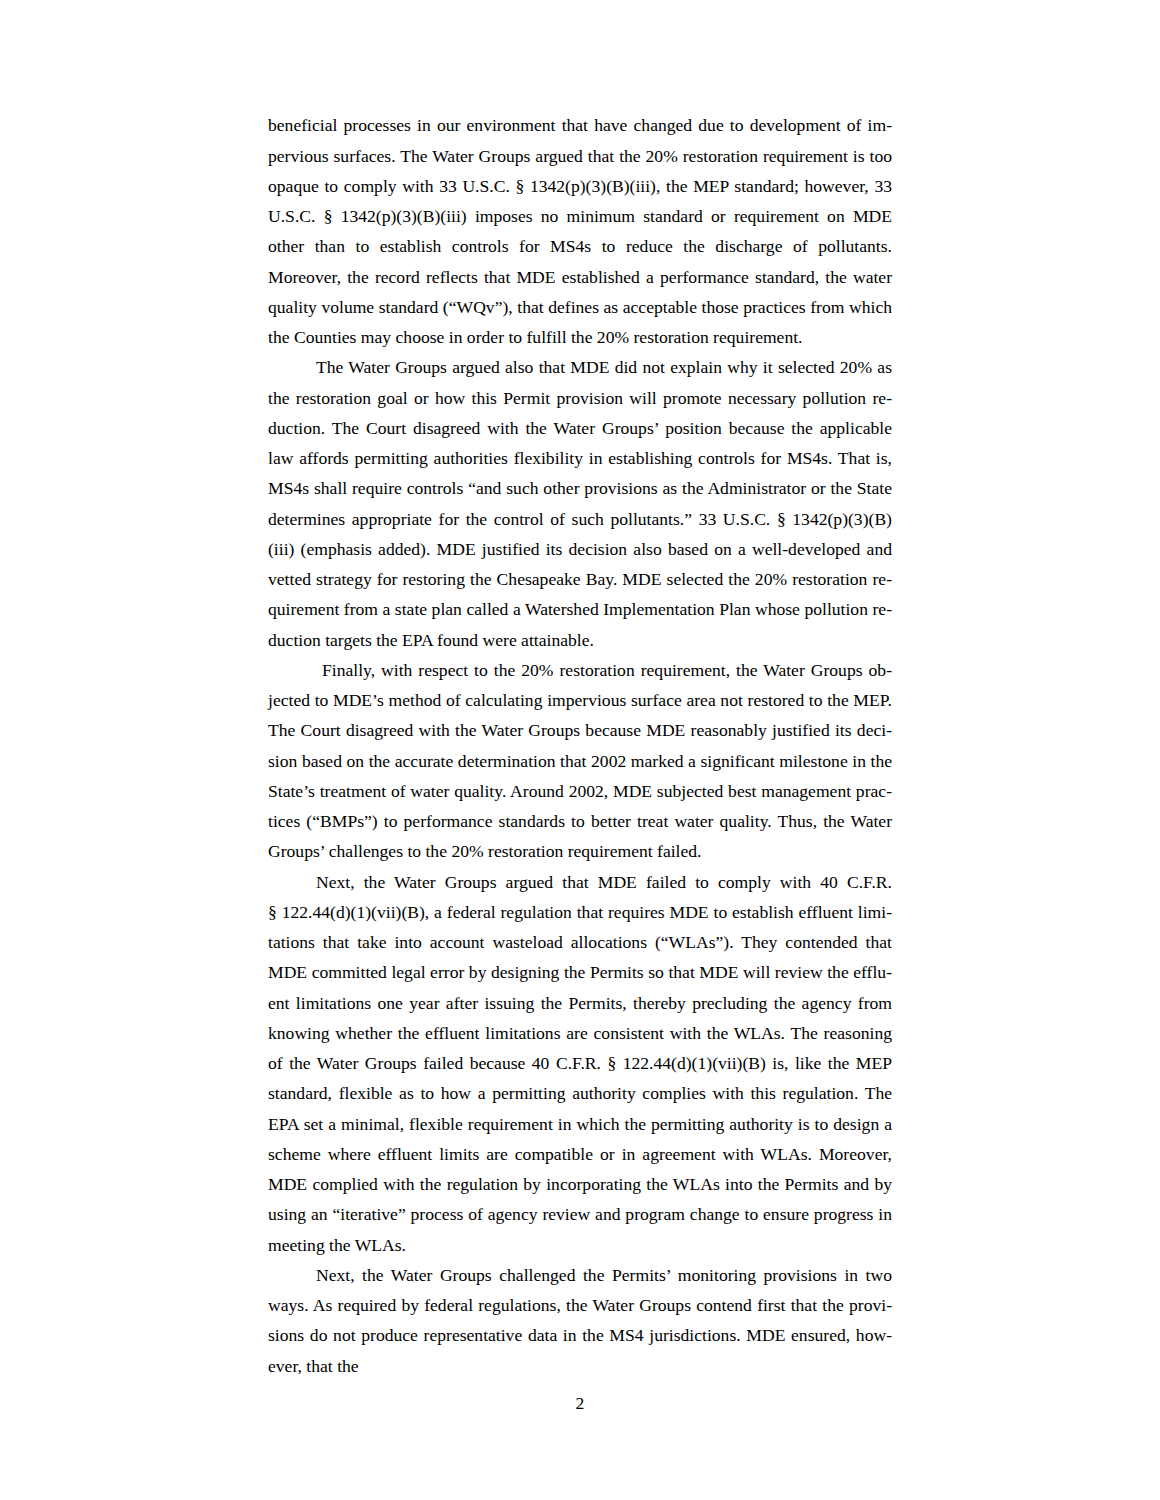beneficial processes in our environment that have changed due to development of impervious surfaces. The Water Groups argued that the 20% restoration requirement is too opaque to comply with 33 U.S.C. § 1342(p)(3)(B)(iii), the MEP standard; however, 33 U.S.C. § 1342(p)(3)(B)(iii) imposes no minimum standard or requirement on MDE other than to establish controls for MS4s to reduce the discharge of pollutants. Moreover, the record reflects that MDE established a performance standard, the water quality volume standard (“WQv”), that defines as acceptable those practices from which the Counties may choose in order to fulfill the 20% restoration requirement.
The Water Groups argued also that MDE did not explain why it selected 20% as the restoration goal or how this Permit provision will promote necessary pollution reduction. The Court disagreed with the Water Groups’ position because the applicable law affords permitting authorities flexibility in establishing controls for MS4s. That is, MS4s shall require controls “and such other provisions as the Administrator or the State determines appropriate for the control of such pollutants.” 33 U.S.C. § 1342(p)(3)(B)(iii) (emphasis added). MDE justified its decision also based on a well-developed and vetted strategy for restoring the Chesapeake Bay. MDE selected the 20% restoration requirement from a state plan called a Watershed Implementation Plan whose pollution reduction targets the EPA found were attainable.
Finally, with respect to the 20% restoration requirement, the Water Groups objected to MDE’s method of calculating impervious surface area not restored to the MEP. The Court disagreed with the Water Groups because MDE reasonably justified its decision based on the accurate determination that 2002 marked a significant milestone in the State’s treatment of water quality. Around 2002, MDE subjected best management practices (“BMPs”) to performance standards to better treat water quality. Thus, the Water Groups’ challenges to the 20% restoration requirement failed.
Next, the Water Groups argued that MDE failed to comply with 40 C.F.R. § 122.44(d)(1)(vii)(B), a federal regulation that requires MDE to establish effluent limitations that take into account wasteload allocations (“WLAs”). They contended that MDE committed legal error by designing the Permits so that MDE will review the effluent limitations one year after issuing the Permits, thereby precluding the agency from knowing whether the effluent limitations are consistent with the WLAs. The reasoning of the Water Groups failed because 40 C.F.R. § 122.44(d)(1)(vii)(B) is, like the MEP standard, flexible as to how a permitting authority complies with this regulation. The EPA set a minimal, flexible requirement in which the permitting authority is to design a scheme where effluent limits are compatible or in agreement with WLAs. Moreover, MDE complied with the regulation by incorporating the WLAs into the Permits and by using an “iterative” process of agency review and program change to ensure progress in meeting the WLAs.
Next, the Water Groups challenged the Permits’ monitoring provisions in two ways. As required by federal regulations, the Water Groups contend first that the provisions do not produce representative data in the MS4 jurisdictions. MDE ensured, however, that the
2